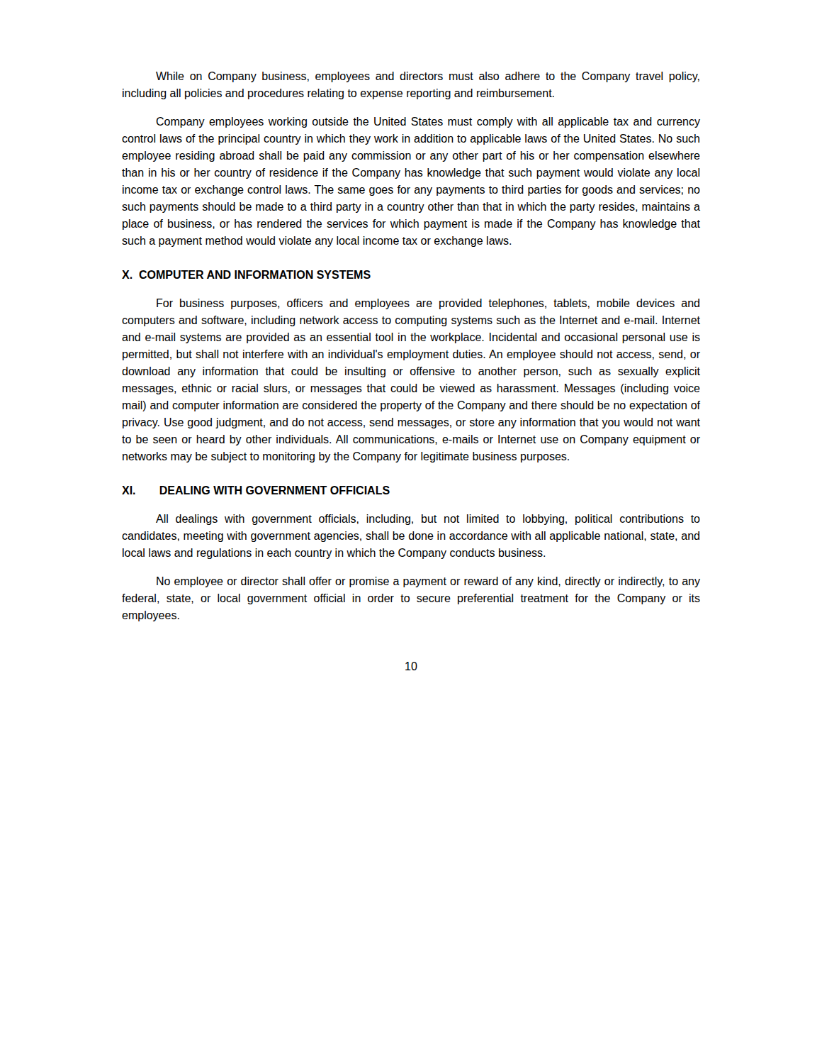While on Company business, employees and directors must also adhere to the Company travel policy, including all policies and procedures relating to expense reporting and reimbursement.
Company employees working outside the United States must comply with all applicable tax and currency control laws of the principal country in which they work in addition to applicable laws of the United States. No such employee residing abroad shall be paid any commission or any other part of his or her compensation elsewhere than in his or her country of residence if the Company has knowledge that such payment would violate any local income tax or exchange control laws. The same goes for any payments to third parties for goods and services; no such payments should be made to a third party in a country other than that in which the party resides, maintains a place of business, or has rendered the services for which payment is made if the Company has knowledge that such a payment method would violate any local income tax or exchange laws.
X. COMPUTER AND INFORMATION SYSTEMS
For business purposes, officers and employees are provided telephones, tablets, mobile devices and computers and software, including network access to computing systems such as the Internet and e-mail. Internet and e-mail systems are provided as an essential tool in the workplace. Incidental and occasional personal use is permitted, but shall not interfere with an individual's employment duties. An employee should not access, send, or download any information that could be insulting or offensive to another person, such as sexually explicit messages, ethnic or racial slurs, or messages that could be viewed as harassment. Messages (including voice mail) and computer information are considered the property of the Company and there should be no expectation of privacy. Use good judgment, and do not access, send messages, or store any information that you would not want to be seen or heard by other individuals. All communications, e-mails or Internet use on Company equipment or networks may be subject to monitoring by the Company for legitimate business purposes.
XI. DEALING WITH GOVERNMENT OFFICIALS
All dealings with government officials, including, but not limited to lobbying, political contributions to candidates, meeting with government agencies, shall be done in accordance with all applicable national, state, and local laws and regulations in each country in which the Company conducts business.
No employee or director shall offer or promise a payment or reward of any kind, directly or indirectly, to any federal, state, or local government official in order to secure preferential treatment for the Company or its employees.
10